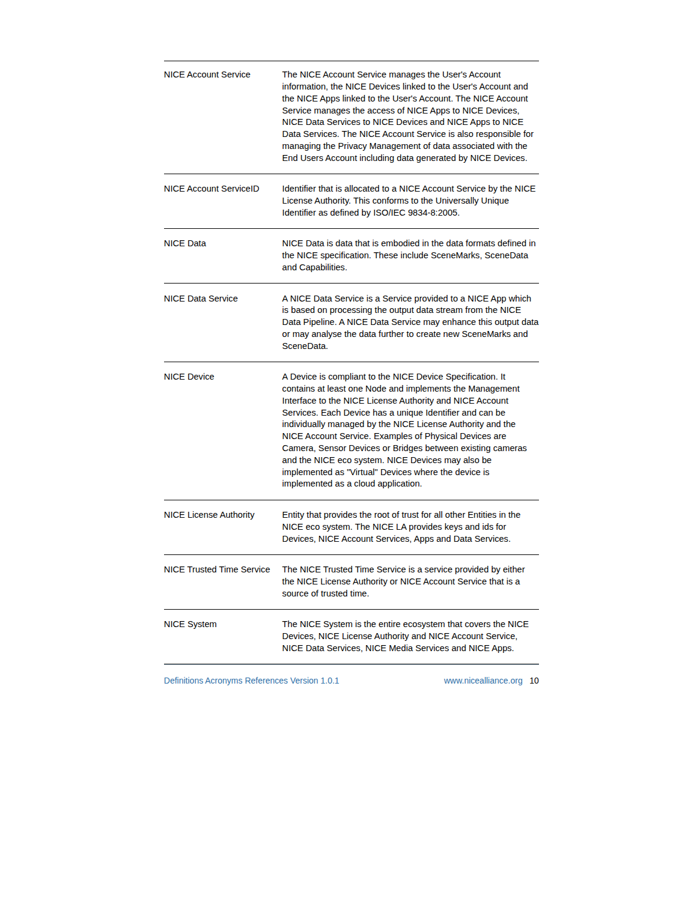| NICE Account Service | The NICE Account Service manages the User's Account information, the NICE Devices linked to the User's Account and the NICE Apps linked to the User's Account. The NICE Account Service manages the access of NICE Apps to NICE Devices, NICE Data Services to NICE Devices and NICE Apps to NICE Data Services. The NICE Account Service is also responsible for managing the Privacy Management of data associated with the End Users Account including data generated by NICE Devices. |
| NICE Account ServiceID | Identifier that is allocated to a NICE Account Service by the NICE License Authority. This conforms to the Universally Unique Identifier as defined by ISO/IEC 9834-8:2005. |
| NICE Data | NICE Data is data that is embodied in the data formats defined in the NICE specification. These include SceneMarks, SceneData and Capabilities. |
| NICE Data Service | A NICE Data Service is a Service provided to a NICE App which is based on processing the output data stream from the NICE Data Pipeline. A NICE Data Service may enhance this output data or may analyse the data further to create new SceneMarks and SceneData. |
| NICE Device | A Device is compliant to the NICE Device Specification. It contains at least one Node and implements the Management Interface to the NICE License Authority and NICE Account Services. Each Device has a unique Identifier and can be individually managed by the NICE License Authority and the NICE Account Service. Examples of Physical Devices are Camera, Sensor Devices or Bridges between existing cameras and the NICE eco system. NICE Devices may also be implemented as "Virtual" Devices where the device is implemented as a cloud application. |
| NICE License Authority | Entity that provides the root of trust for all other Entities in the NICE eco system. The NICE LA provides keys and ids for Devices, NICE Account Services, Apps and Data Services. |
| NICE Trusted Time Service | The NICE Trusted Time Service is a service provided by either the NICE License Authority or NICE Account Service that is a source of trusted time. |
| NICE System | The NICE System is the entire ecosystem that covers the NICE Devices, NICE License Authority and NICE Account Service, NICE Data Services, NICE Media Services and NICE Apps. |
Definitions Acronyms References Version 1.0.1
www.nicealliance.org10